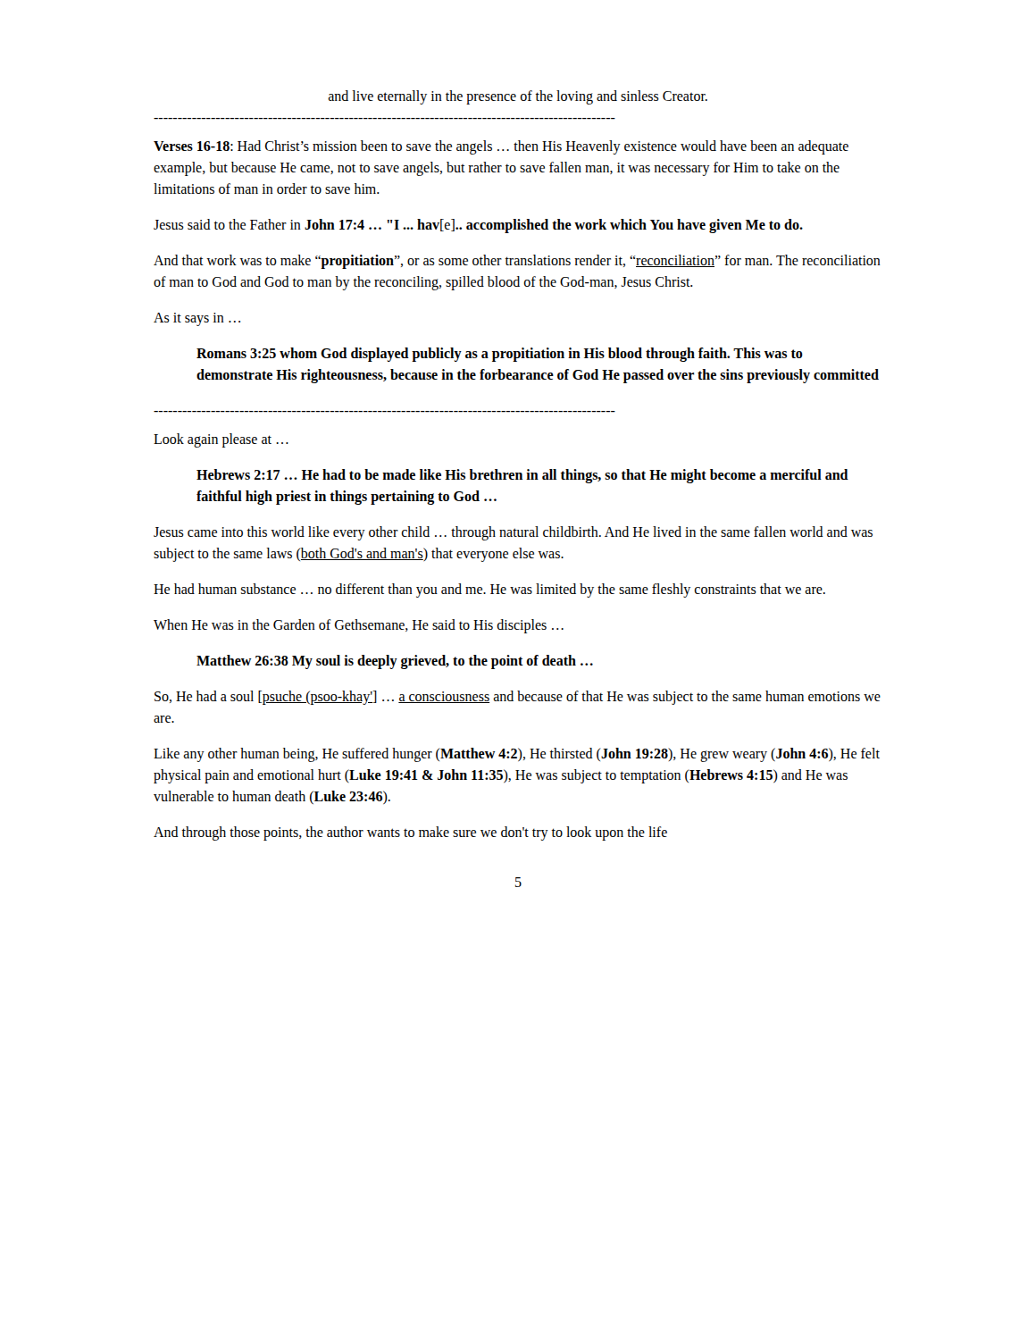and live eternally in the presence of the loving and sinless Creator.
-------------------------------------------------------------------------------------------------
Verses 16-18: Had Christ’s mission been to save the angels … then His Heavenly existence would have been an adequate example, but because He came, not to save angels, but rather to save fallen man, it was necessary for Him to take on the limitations of man in order to save him.
Jesus said to the Father in John 17:4 … "I ... hav[e].. accomplished the work which You have given Me to do.
And that work was to make “propitiation”, or as some other translations render it, “reconciliation” for man. The reconciliation of man to God and God to man by the reconciling, spilled blood of the God-man, Jesus Christ.
As it says in …
Romans 3:25 whom God displayed publicly as a propitiation in His blood through faith. This was to demonstrate His righteousness, because in the forbearance of God He passed over the sins previously committed
-------------------------------------------------------------------------------------------------
Look again please at …
Hebrews 2:17 … He had to be made like His brethren in all things, so that He might become a merciful and faithful high priest in things pertaining to God …
Jesus came into this world like every other child … through natural childbirth. And He lived in the same fallen world and was subject to the same laws (both God's and man's) that everyone else was.
He had human substance … no different than you and me. He was limited by the same fleshly constraints that we are.
When He was in the Garden of Gethsemane, He said to His disciples …
Matthew 26:38 My soul is deeply grieved, to the point of death …
So, He had a soul [psuche (psoo-khay'] … a consciousness and because of that He was subject to the same human emotions we are.
Like any other human being, He suffered hunger (Matthew 4:2), He thirsted (John 19:28), He grew weary (John 4:6), He felt physical pain and emotional hurt (Luke 19:41 & John 11:35), He was subject to temptation (Hebrews 4:15) and He was vulnerable to human death (Luke 23:46).
And through those points, the author wants to make sure we don't try to look upon the life
5